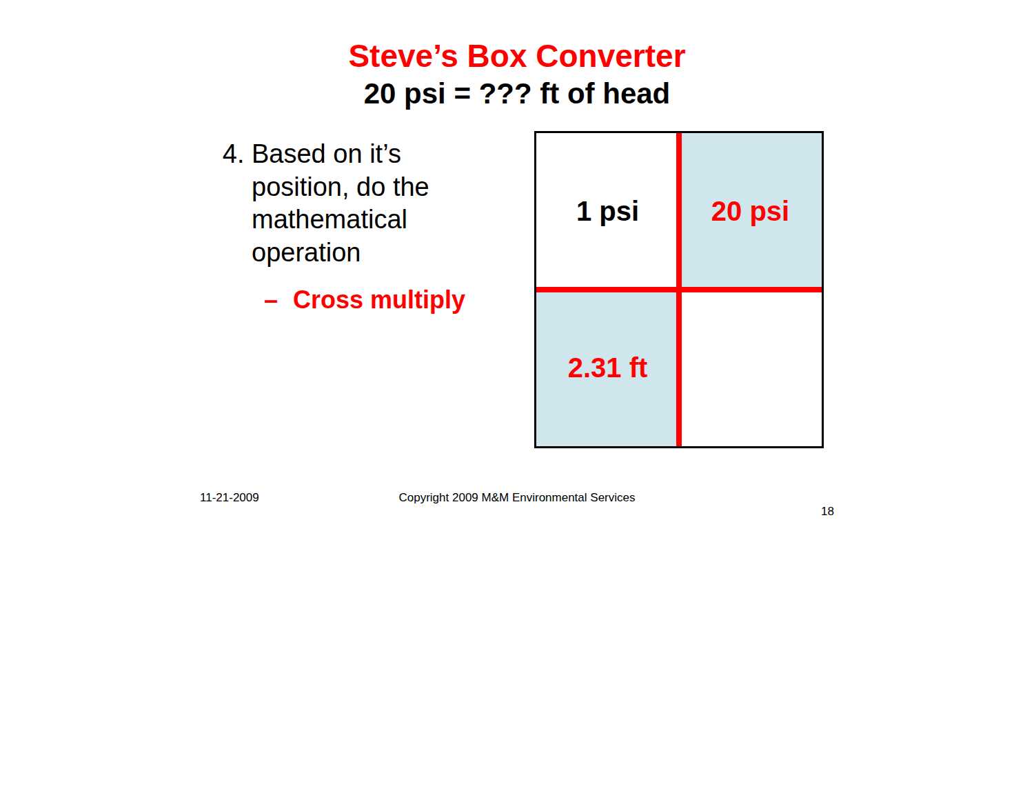Steve’s Box Converter 20 psi = ??? ft of head
Based on it’s position, do the mathematical operation
Cross multiply
1 psi
20 psi
2.31 ft
11-21-2009
Copyright 2009 M&M Environmental Services
18